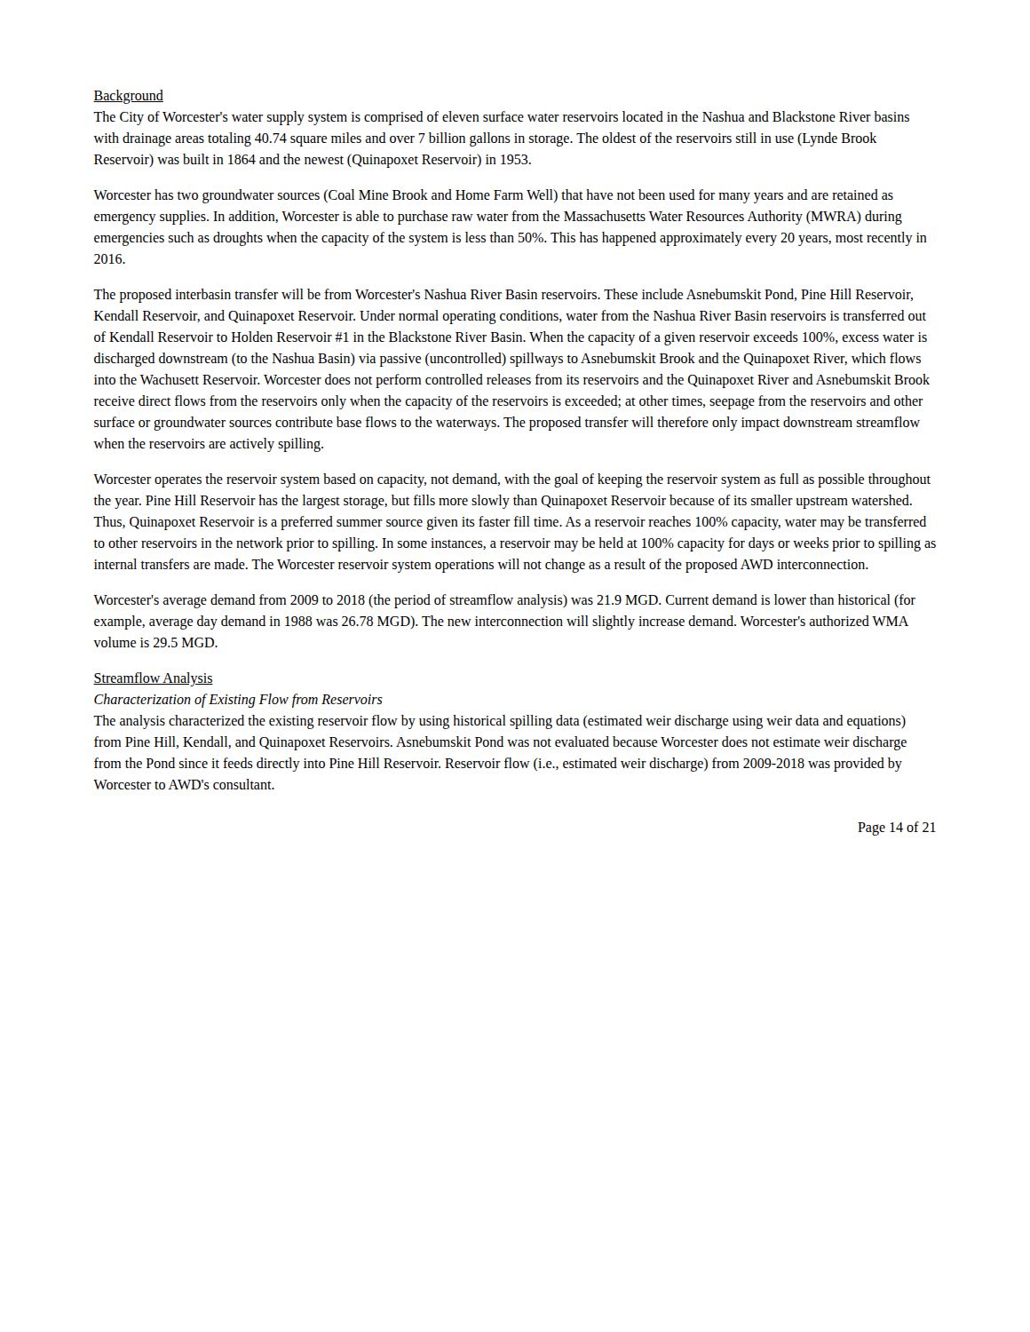Background
The City of Worcester's water supply system is comprised of eleven surface water reservoirs located in the Nashua and Blackstone River basins with drainage areas totaling 40.74 square miles and over 7 billion gallons in storage. The oldest of the reservoirs still in use (Lynde Brook Reservoir) was built in 1864 and the newest (Quinapoxet Reservoir) in 1953.
Worcester has two groundwater sources (Coal Mine Brook and Home Farm Well) that have not been used for many years and are retained as emergency supplies. In addition, Worcester is able to purchase raw water from the Massachusetts Water Resources Authority (MWRA) during emergencies such as droughts when the capacity of the system is less than 50%. This has happened approximately every 20 years, most recently in 2016.
The proposed interbasin transfer will be from Worcester's Nashua River Basin reservoirs. These include Asnebumskit Pond, Pine Hill Reservoir, Kendall Reservoir, and Quinapoxet Reservoir. Under normal operating conditions, water from the Nashua River Basin reservoirs is transferred out of Kendall Reservoir to Holden Reservoir #1 in the Blackstone River Basin. When the capacity of a given reservoir exceeds 100%, excess water is discharged downstream (to the Nashua Basin) via passive (uncontrolled) spillways to Asnebumskit Brook and the Quinapoxet River, which flows into the Wachusett Reservoir. Worcester does not perform controlled releases from its reservoirs and the Quinapoxet River and Asnebumskit Brook receive direct flows from the reservoirs only when the capacity of the reservoirs is exceeded; at other times, seepage from the reservoirs and other surface or groundwater sources contribute base flows to the waterways. The proposed transfer will therefore only impact downstream streamflow when the reservoirs are actively spilling.
Worcester operates the reservoir system based on capacity, not demand, with the goal of keeping the reservoir system as full as possible throughout the year. Pine Hill Reservoir has the largest storage, but fills more slowly than Quinapoxet Reservoir because of its smaller upstream watershed. Thus, Quinapoxet Reservoir is a preferred summer source given its faster fill time. As a reservoir reaches 100% capacity, water may be transferred to other reservoirs in the network prior to spilling. In some instances, a reservoir may be held at 100% capacity for days or weeks prior to spilling as internal transfers are made. The Worcester reservoir system operations will not change as a result of the proposed AWD interconnection.
Worcester's average demand from 2009 to 2018 (the period of streamflow analysis) was 21.9 MGD. Current demand is lower than historical (for example, average day demand in 1988 was 26.78 MGD). The new interconnection will slightly increase demand. Worcester's authorized WMA volume is 29.5 MGD.
Streamflow Analysis
Characterization of Existing Flow from Reservoirs
The analysis characterized the existing reservoir flow by using historical spilling data (estimated weir discharge using weir data and equations) from Pine Hill, Kendall, and Quinapoxet Reservoirs. Asnebumskit Pond was not evaluated because Worcester does not estimate weir discharge from the Pond since it feeds directly into Pine Hill Reservoir. Reservoir flow (i.e., estimated weir discharge) from 2009-2018 was provided by Worcester to AWD's consultant.
Page 14 of 21